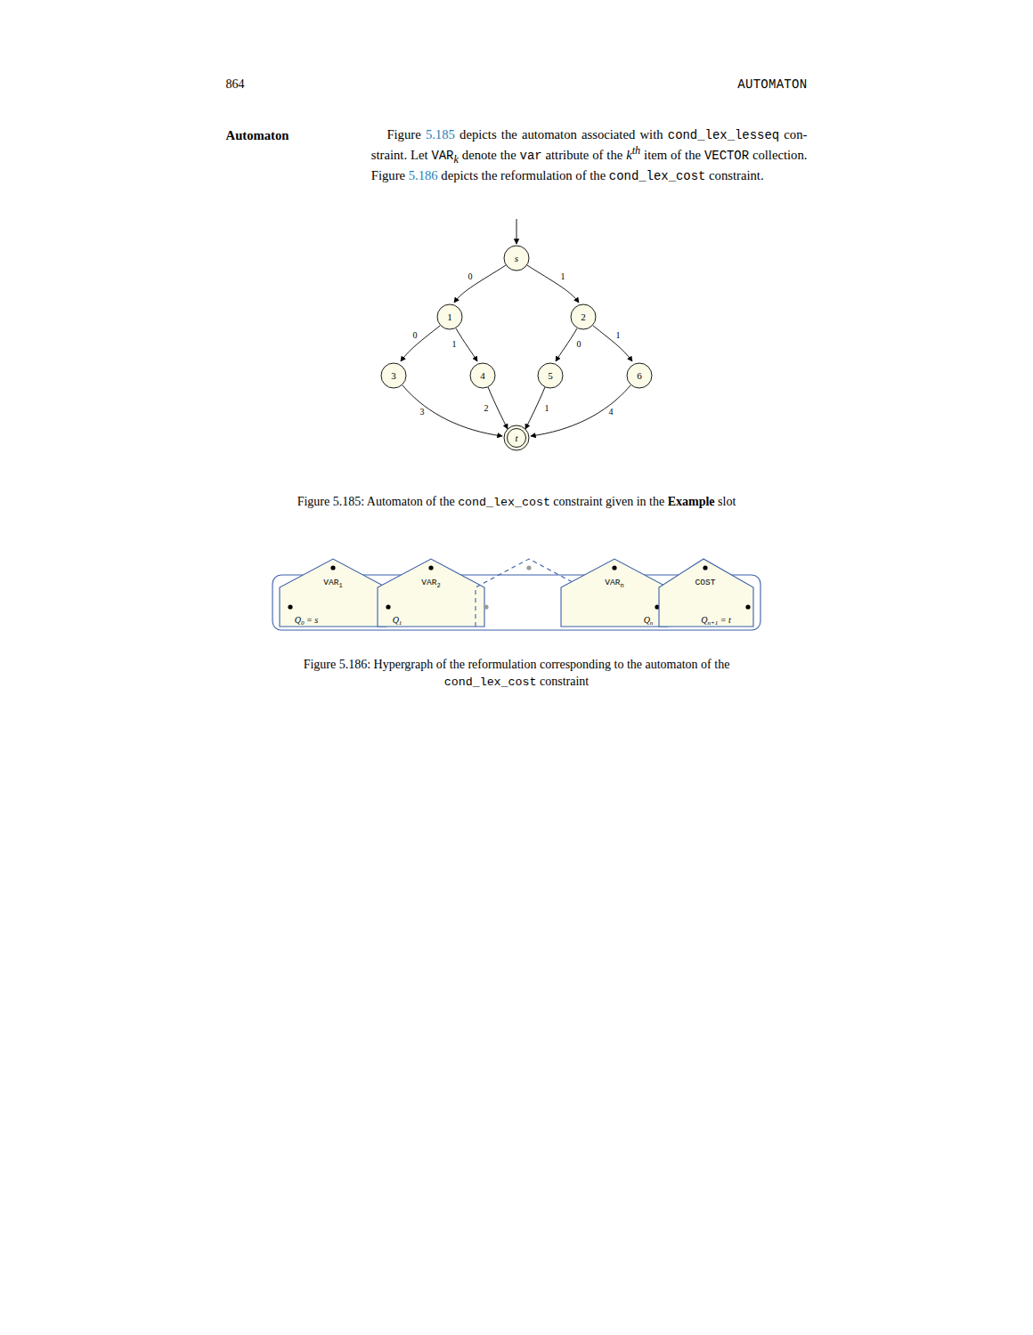864 AUTOMATON
Automaton
Figure 5.185 depicts the automaton associated with cond_lex_lesseq constraint. Let VARk denote the var attribute of the kth item of the VECTOR collection. Figure 5.186 depicts the reformulation of the cond_lex_cost constraint.
s 0 1 1 2 0 1 0 1 3 4 5 6 t 3 2 1 4
Figure 5.185: Automaton of the cond_lex_cost constraint given in the Example slot
VAR1 Q0 = s VAR2 Q1 VARn Qn COST Qn+1 = t
Figure 5.186: Hypergraph of the reformulation corresponding to the automaton of the
cond_lex_cost constraint